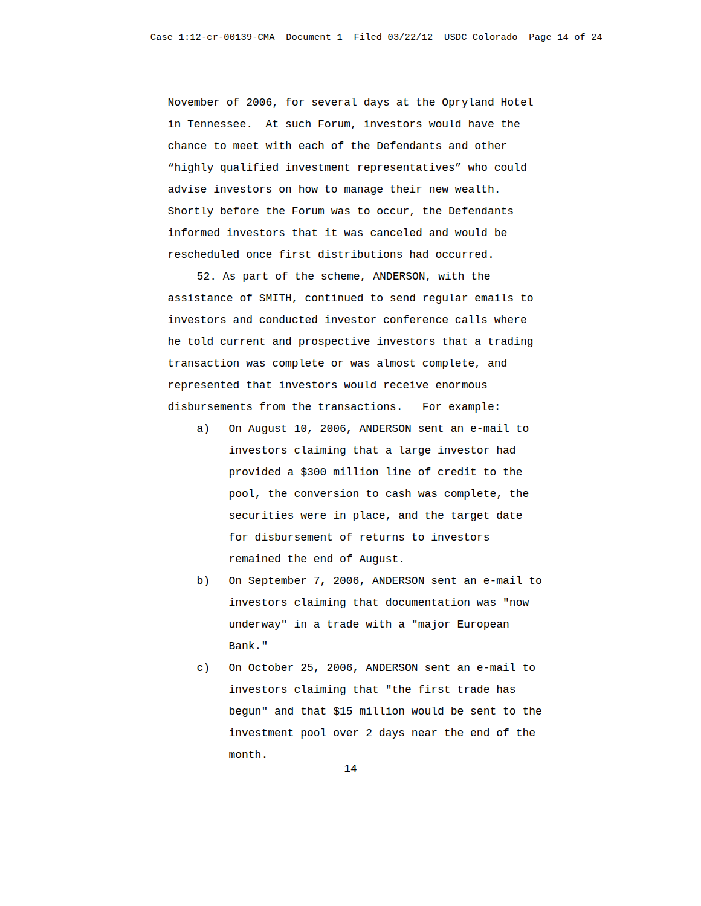Case 1:12-cr-00139-CMA Document 1 Filed 03/22/12 USDC Colorado Page 14 of 24
November of 2006, for several days at the Opryland Hotel in Tennessee. At such Forum, investors would have the chance to meet with each of the Defendants and other “highly qualified investment representatives” who could advise investors on how to manage their new wealth. Shortly before the Forum was to occur, the Defendants informed investors that it was canceled and would be rescheduled once first distributions had occurred.
52. As part of the scheme, ANDERSON, with the assistance of SMITH, continued to send regular emails to investors and conducted investor conference calls where he told current and prospective investors that a trading transaction was complete or was almost complete, and represented that investors would receive enormous disbursements from the transactions. For example:
a) On August 10, 2006, ANDERSON sent an e-mail to investors claiming that a large investor had provided a $300 million line of credit to the pool, the conversion to cash was complete, the securities were in place, and the target date for disbursement of returns to investors remained the end of August.
b) On September 7, 2006, ANDERSON sent an e-mail to investors claiming that documentation was "now underway" in a trade with a "major European Bank."
c) On October 25, 2006, ANDERSON sent an e-mail to investors claiming that "the first trade has begun" and that $15 million would be sent to the investment pool over 2 days near the end of the month.
14